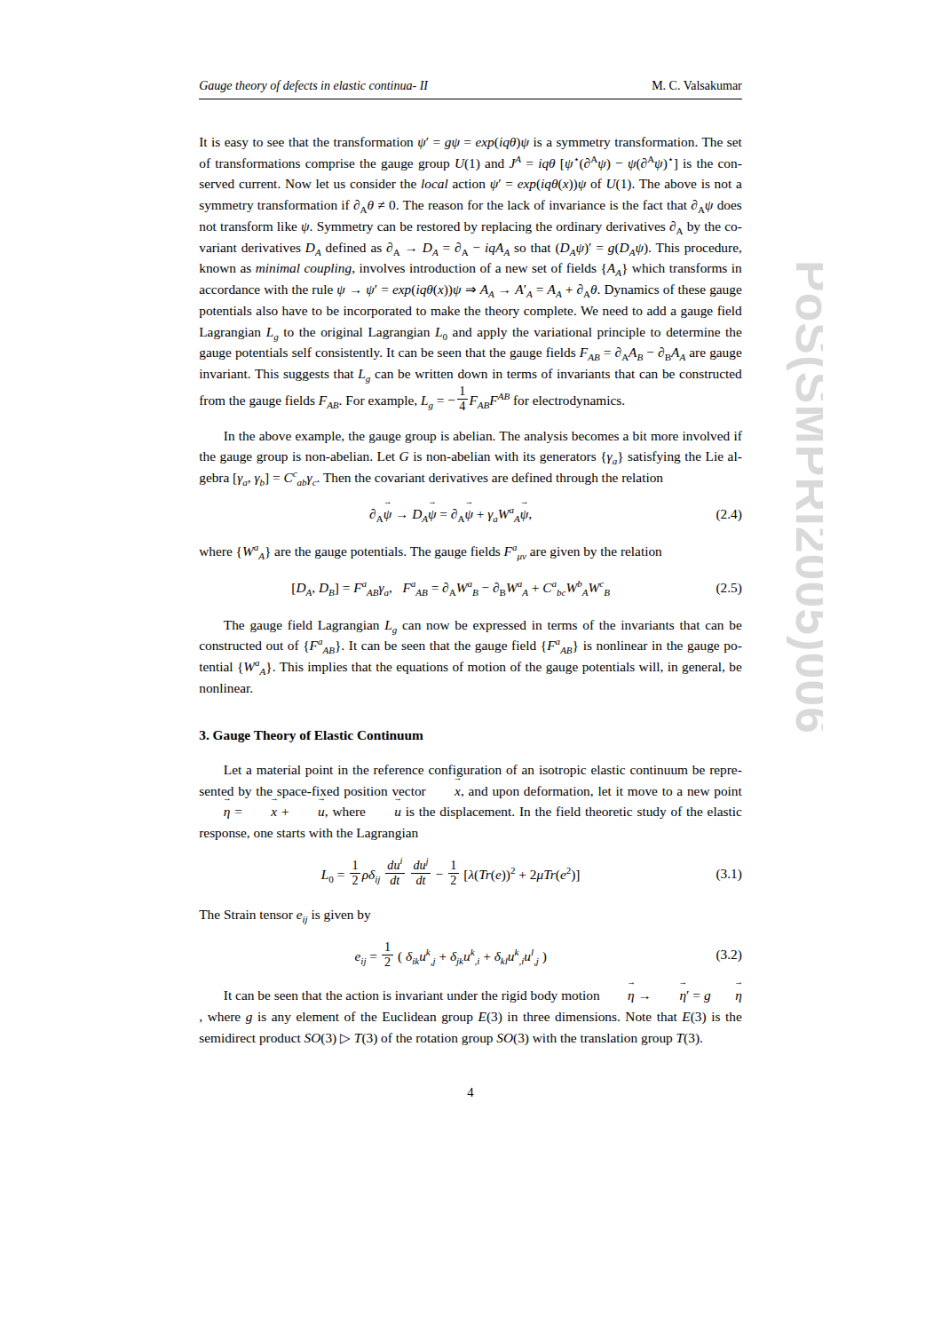PoS(SMPRI2005)006
Gauge theory of defects in elastic continua- II
M. C. Valsakumar
It is easy to see that the transformation ψ′ = gψ = exp(iqθ)ψ is a symmetry transformation. The set of transformations comprise the gauge group U(1) and JA = iqθ [ψ⋆(∂Aψ) − ψ(∂Aψ)⋆] is the conserved current. Now let us consider the local action ψ′ = exp(iqθ(x))ψ of U(1). The above is not a symmetry transformation if ∂Aθ ≠ 0. The reason for the lack of invariance is the fact that ∂Aψ does not transform like ψ. Symmetry can be restored by replacing the ordinary derivatives ∂A by the covariant derivatives DA defined as ∂A → DA = ∂A − iqAA so that (DAψ)′ = g(DAψ). This procedure, known as minimal coupling, involves introduction of a new set of fields {AA} which transforms in accordance with the rule ψ → ψ′ = exp(iqθ(x))ψ ⇒ AA → A′A = AA + ∂Aθ. Dynamics of these gauge potentials also have to be incorporated to make the theory complete. We need to add a gauge field Lagrangian Lg to the original Lagrangian L0 and apply the variational principle to determine the gauge potentials self consistently. It can be seen that the gauge fields FAB = ∂AAB − ∂BAA are gauge invariant. This suggests that Lg can be written down in terms of invariants that can be constructed from the gauge fields FAB. For example, Lg = −14 FABFAB for electrodynamics.
In the above example, the gauge group is abelian. The analysis becomes a bit more involved if the gauge group is non-abelian. Let G is non-abelian with its generators {γa} satisfying the Lie algebra [γa, γb] = Ccabγc. Then the covariant derivatives are defined through the relation
∂Aψ → DA ψ = ∂Aψ + γaWaA ψ,
(2.4)
where {WaA} are the gauge potentials. The gauge fields Faμν are given by the relation
[DA, DB] = FaABγa, FaAB = ∂AWaB − ∂BWaA + CabcWbAWcB
(2.5)
The gauge field Lagrangian Lg can now be expressed in terms of the invariants that can be constructed out of {FaAB}. It can be seen that the gauge field {FaAB} is nonlinear in the gauge potential {WaA}. This implies that the equations of motion of the gauge potentials will, in general, be nonlinear.
3. Gauge Theory of Elastic Continuum
Let a material point in the reference configuration of an isotropic elastic continuum be represented by the space-fixed position vector x, and upon deformation, let it move to a new point η = x + u, where u is the displacement. In the field theoretic study of the elastic response, one starts with the Lagrangian
L0 = 12 ρδij dui dt duj dt − 12 [λ(Tr(e))2 + 2μTr(e2)]
(3.1)
The Strain tensor eij is given by
eij = 12 ( δikuk,j + δjkuk,i + δkluk,iul,j )
(3.2)
It can be seen that the action is invariant under the rigid body motion η → η′ = gη, where g is any element of the Euclidean group E(3) in three dimensions. Note that E(3) is the semidirect product SO(3) ▷ T(3) of the rotation group SO(3) with the translation group T(3).
4